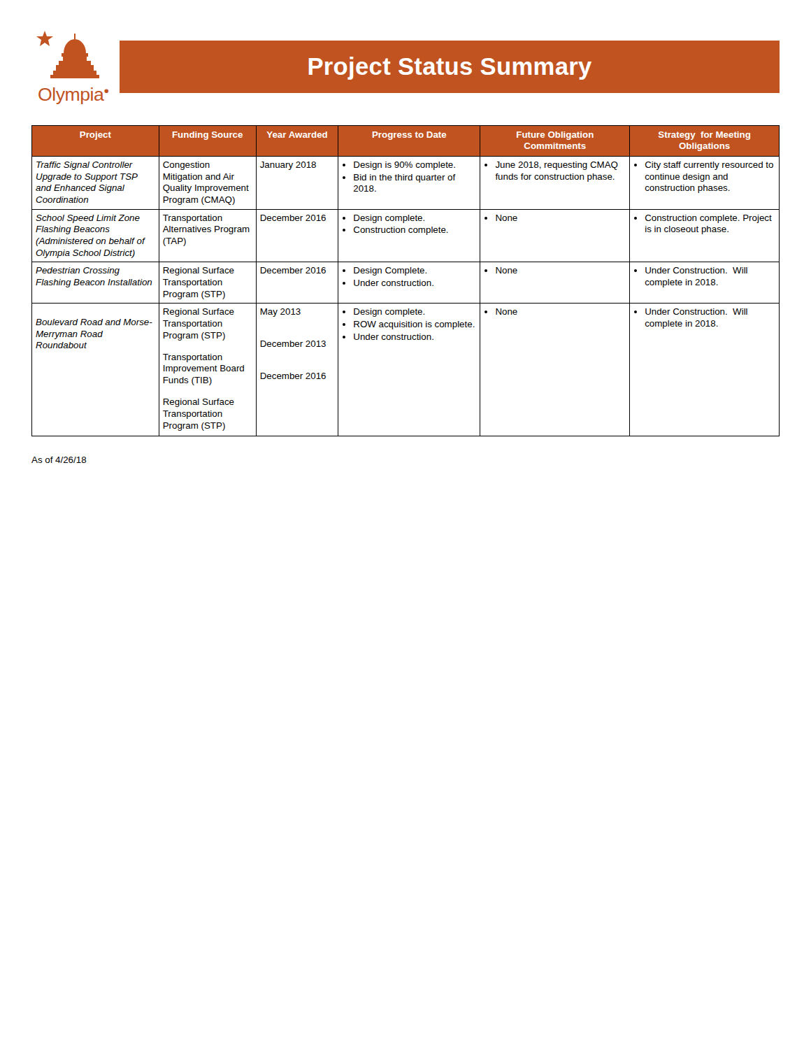Olympia●
Project Status Summary
| Project | Funding Source | Year Awarded | Progress to Date | Future Obligation Commitments | Strategy for Meeting Obligations |
| --- | --- | --- | --- | --- | --- |
| Traffic Signal Controller Upgrade to Support TSP and Enhanced Signal Coordination | Congestion Mitigation and Air Quality Improvement Program (CMAQ) | January 2018 | Design is 90% complete. Bid in the third quarter of 2018. | June 2018, requesting CMAQ funds for construction phase. | City staff currently resourced to continue design and construction phases. |
| School Speed Limit Zone Flashing Beacons (Administered on behalf of Olympia School District) | Transportation Alternatives Program (TAP) | December 2016 | Design complete. Construction complete. | None | Construction complete. Project is in closeout phase. |
| Pedestrian Crossing Flashing Beacon Installation | Regional Surface Transportation Program (STP) | December 2016 | Design Complete. Under construction. | None | Under Construction. Will complete in 2018. |
| Boulevard Road and Morse-Merryman Road Roundabout | Regional Surface Transportation Program (STP) Transportation Improvement Board Funds (TIB) Regional Surface Transportation Program (STP) | May 2013 December 2013 December 2016 | Design complete. ROW acquisition is complete. Under construction. | None | Under Construction. Will complete in 2018. |
As of 4/26/18